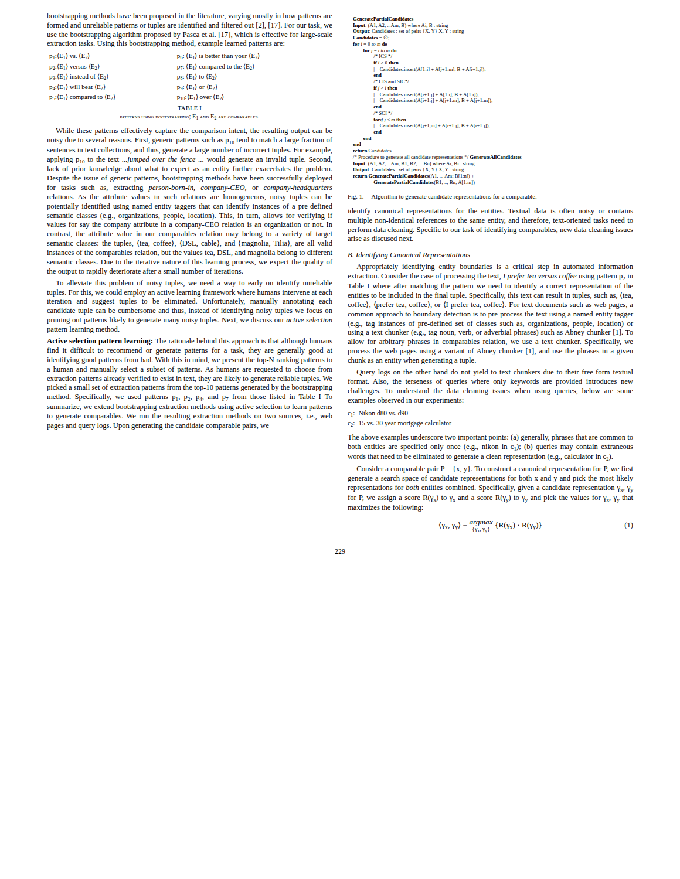bootstrapping methods have been proposed in the literature, varying mostly in how patterns are formed and unreliable patterns or tuples are identified and filtered out [2], [17]. For our task, we use the bootstrapping algorithm proposed by Pasca et al. [17], which is effective for large-scale extraction tasks. Using this bootstrapping method, example learned patterns are:
| p 1 :⟨E 1 ⟩ vs. ⟨E 2 ⟩ | p 6 : ⟨E 1 ⟩ is better than your ⟨E 2 ⟩ |
| p 2 :⟨E 1 ⟩ versus ⟨E 2 ⟩ | p 7 : ⟨E 1 ⟩ compared to the ⟨E 2 ⟩ |
| p 3 :⟨E 1 ⟩ instead of ⟨E 2 ⟩ | p 8 : ⟨E 1 ⟩ to ⟨E 2 ⟩ |
| p 4 :⟨E 1 ⟩ will beat ⟨E 2 ⟩ | p 9 : ⟨E 1 ⟩ or ⟨E 2 ⟩ |
| p 5 :⟨E 1 ⟩ compared to ⟨E 2 ⟩ | p 10 :⟨E 1 ⟩ over ⟨E 2 ⟩ |
TABLE I patterns using bootstrapping; E1 and E2 are comparables.
While these patterns effectively capture the comparison intent, the resulting output can be noisy due to several reasons. First, generic patterns such as p10 tend to match a large fraction of sentences in text collections, and thus, generate a large number of incorrect tuples. For example, applying p10 to the text ...jumped over the fence ... would generate an invalid tuple. Second, lack of prior knowledge about what to expect as an entity further exacerbates the problem. Despite the issue of generic patterns, bootstrapping methods have been successfully deployed for tasks such as, extracting person-born-in, company-CEO, or company-headquarters relations. As the attribute values in such relations are homogeneous, noisy tuples can be potentially identified using named-entity taggers that can identify instances of a pre-defined semantic classes (e.g., organizations, people, location). This, in turn, allows for verifying if values for say the company attribute in a company-CEO relation is an organization or not. In contrast, the attribute value in our comparables relation may belong to a variety of target semantic classes: the tuples, ⟨tea, coffee⟩, ⟨DSL, cable⟩, and ⟨magnolia, Tilia⟩, are all valid instances of the comparables relation, but the values tea, DSL, and magnolia belong to different semantic classes. Due to the iterative nature of this learning process, we expect the quality of the output to rapidly deteriorate after a small number of iterations.
To alleviate this problem of noisy tuples, we need a way to early on identify unreliable tuples. For this, we could employ an active learning framework where humans intervene at each iteration and suggest tuples to be eliminated. Unfortunately, manually annotating each candidate tuple can be cumbersome and thus, instead of identifying noisy tuples we focus on pruning out patterns likely to generate many noisy tuples. Next, we discuss our active selection pattern learning method.
Active selection pattern learning: The rationale behind this approach is that although humans find it difficult to recommend or generate patterns for a task, they are generally good at identifying good patterns from bad. With this in mind, we present the top-N ranking patterns to a human and manually select a subset of patterns. As humans are requested to choose from extraction patterns already verified to exist in text, they are likely to generate reliable tuples. We picked a small set of extraction patterns from the top-10 patterns generated by the bootstrapping method. Specifically, we used patterns p1, p2, p4, and p7 from those listed in Table I To summarize, we extend bootstrapping extraction methods using active selection to learn patterns to generate comparables. We run the resulting extraction methods on two sources, i.e., web pages and query logs. Upon generating the candidate comparable pairs, we
GenerateP artialCandidates Input: (A1, A2, .. Am; B) where Ai, B : string Output: Candidates : set of pairs {X, Y} X, Y : string Candidates = ∅; for i = 0 to m do for j = i to m do /* ICS */ if i > 0 then | Candidates.insert(A[1:i] + A[j+1:m], B + A[i+1:j]); end /* CIS and SIC*/ if j > i then | Candidates.insert(A[i+1:j] + A[1:i], B + A[1:i]); | Candidates.insert(A[i+1:j] + A[j+1:m], B + A[j+1:m]); end /* SCI */ for if j < m then | Candidates.insert(A[j+1,m] + A[i+1:j], B + A[i+1:j]); end end end return Candidates /* Procedure to generate all candidate representations */ GenerateAllCandidates Input: (A1, A2, .. Am; B1, B2, ... Bn) where Ai, Bi : string Output: Candidates : set of pairs {X, Y} X, Y : string return GenerateP artialCandidates(A1, ... Am; B[1:n]) + GenerateP artialCandidates(B1, .., Bn; A[1:m])
Fig. 1. Algorithm to generate candidate representations for a comparable.
identify canonical representations for the entities. Textual data is often noisy or contains multiple non-identical references to the same entity, and therefore, text-oriented tasks need to perform data cleaning. Specific to our task of identifying comparables, new data cleaning issues arise as discused next.
B. Identifying Canonical Representations
Appropriately identifying entity boundaries is a critical step in automated information extraction. Consider the case of processing the text, I prefer tea versus coffee using pattern p2 in Table I where after matching the pattern we need to identify a correct representation of the entities to be included in the final tuple. Specifically, this text can result in tuples, such as, ⟨tea, coffee⟩, ⟨prefer tea, coffee⟩, or ⟨I prefer tea, coffee⟩. For text documents such as web pages, a common approach to boundary detection is to pre-process the text using a named-entity tagger (e.g., tag instances of pre-defined set of classes such as, organizations, people, location) or using a text chunker (e.g., tag noun, verb, or adverbial phrases) such as Abney chunker [1]. To allow for arbitrary phrases in comparables relation, we use a text chunker. Specifically, we process the web pages using a variant of Abney chunker [1], and use the phrases in a given chunk as an entity when generating a tuple.
Query logs on the other hand do not yield to text chunkers due to their free-form textual format. Also, the terseness of queries where only keywords are provided introduces new challenges. To understand the data cleaning issues when using queries, below are some examples observed in our experiments:
| c 1 : | Nikon d80 vs. d90 |
| c 2 : | 15 vs. 30 year mortgage calculator |
The above examples underscore two important points: (a) generally, phrases that are common to both entities are specified only once (e.g., nikon in c1); (b) queries may contain extraneous words that need to be eliminated to generate a clean representation (e.g., calculator in c2).
Consider a comparable pair P = {x, y}. To construct a canonical representation for P, we first generate a search space of candidate representations for both x and y and pick the most likely representations for both entities combined. Specifically, given a candidate representation γx, γy for P, we assign a score R(γx) to γx and a score R(γy) to γy and pick the values for γx, γy that maximizes the following:
⟨γx, γy⟩ = argmax{γx, γy} {R(γx) · R(γy)} (1)
229